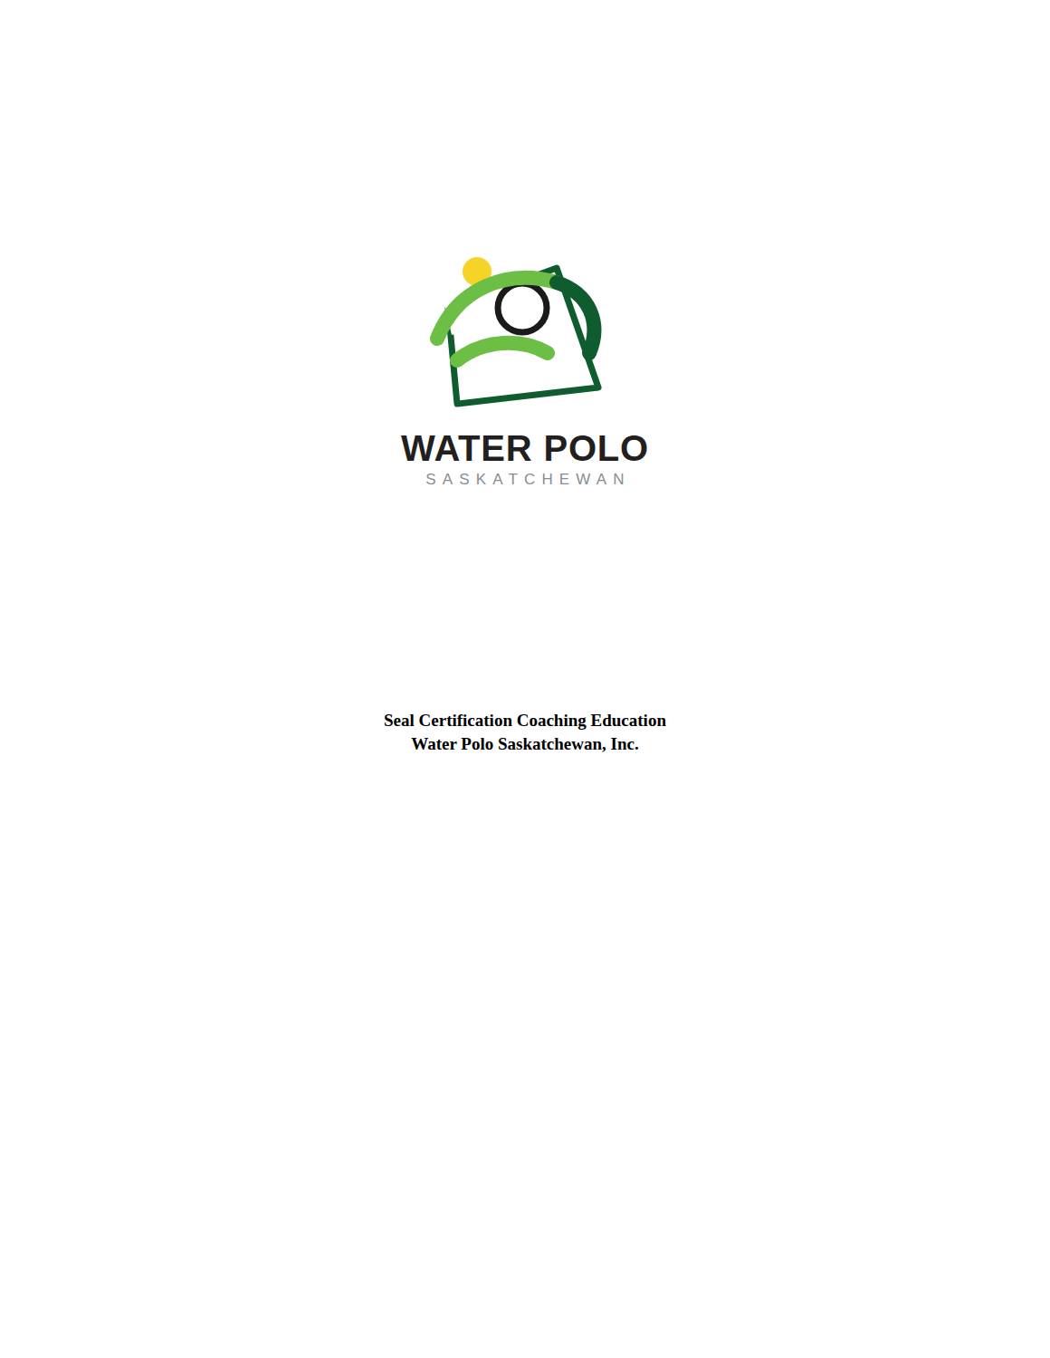WATER POLO
SASKATCHEWAN
Seal Certification Coaching Education
Water Polo Saskatchewan, Inc.